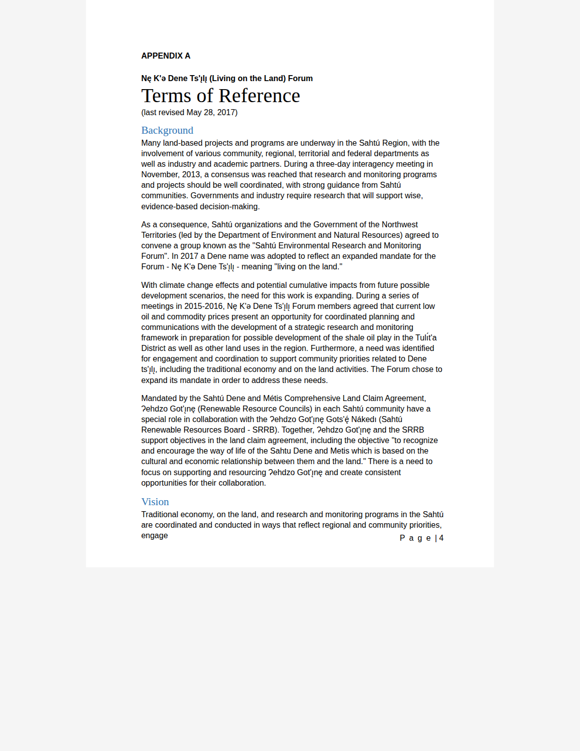APPENDIX A
Nę K'ə Dene Ts'ı̨lı̨ (Living on the Land) Forum
Terms of Reference
(last revised May 28, 2017)
Background
Many land-based projects and programs are underway in the Sahtú Region, with the involvement of various community, regional, territorial and federal departments as well as industry and academic partners. During a three-day interagency meeting in November, 2013, a consensus was reached that research and monitoring programs and projects should be well coordinated, with strong guidance from Sahtú communities. Governments and industry require research that will support wise, evidence-based decision-making.
As a consequence, Sahtú organizations and the Government of the Northwest Territories (led by the Department of Environment and Natural Resources) agreed to convene a group known as the "Sahtú Environmental Research and Monitoring Forum". In 2017 a Dene name was adopted to reflect an expanded mandate for the Forum - Nę K'ə Dene Ts'ı̨lı̨ - meaning "living on the land."
With climate change effects and potential cumulative impacts from future possible development scenarios, the need for this work is expanding. During a series of meetings in 2015-2016, Nę K'ə Dene Ts'ı̨lı̨ Forum members agreed that current low oil and commodity prices present an opportunity for coordinated planning and communications with the development of a strategic research and monitoring framework in preparation for possible development of the shale oil play in the Tulı́t'a District as well as other land uses in the region. Furthermore, a need was identified for engagement and coordination to support community priorities related to Dene ts'ı̨lı̨, including the traditional economy and on the land activities. The Forum chose to expand its mandate in order to address these needs.
Mandated by the Sahtú Dene and Métis Comprehensive Land Claim Agreement, Ɂehdzo Got'ı̨nę (Renewable Resource Councils) in each Sahtú community have a special role in collaboration with the Ɂehdzo Got'ı̨nę Gots'ę́ Nákedı (Sahtú Renewable Resources Board - SRRB). Together, Ɂehdzo Got'ı̨nę and the SRRB support objectives in the land claim agreement, including the objective "to recognize and encourage the way of life of the Sahtu Dene and Metis which is based on the cultural and economic relationship between them and the land." There is a need to focus on supporting and resourcing Ɂehdzo Got'ı̨nę and create consistent opportunities for their collaboration.
Vision
Traditional economy, on the land, and research and monitoring programs in the Sahtú are coordinated and conducted in ways that reflect regional and community priorities, engage
P a g e | 4